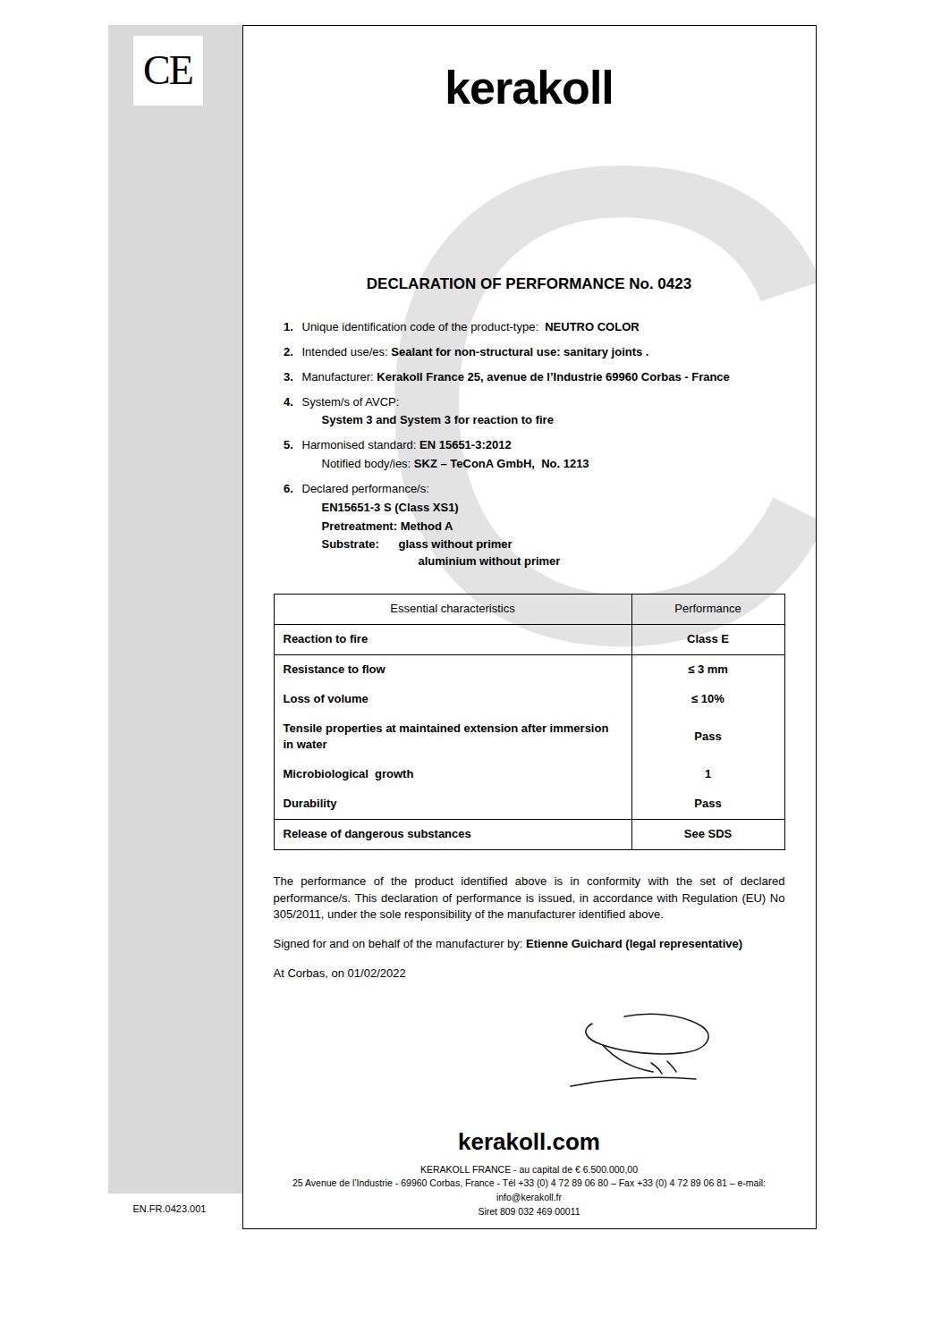CE
C
kerakoll
DECLARATION OF PERFORMANCE No. 0423
Unique identification code of the product-type: NEUTRO COLOR
Intended use/es: Sealant for non-structural use: sanitary joints .
Manufacturer: Kerakoll France 25, avenue de l’Industrie 69960 Corbas - France
System/s of AVCP:
System 3 and System 3 for reaction to fire
Harmonised standard: EN 15651-3:2012
Notified body/ies: SKZ – TeConA GmbH, No. 1213
Declared performance/s:
EN15651-3 S (Class XS1)
Pretreatment: Method A
Substrate: glass without primer
aluminium without primer
| Essential characteristics | Performance |
| --- | --- |
| Reaction to fire | Class E |
| Resistance to flow | ≤ 3 mm |
| Loss of volume | ≤ 10% |
| Tensile properties at maintained extension after immersion in water | Pass |
| Microbiological growth | 1 |
| Durability | Pass |
| Release of dangerous substances | See SDS |
The performance of the product identified above is in conformity with the set of declared performance/s. This declaration of performance is issued, in accordance with Regulation (EU) No 305/2011, under the sole responsibility of the manufacturer identified above.
Signed for and on behalf of the manufacturer by: Etienne Guichard (legal representative)
At Corbas, on 01/02/2022
kerakoll.com
KERAKOLL FRANCE - au capital de € 6.500.000,00
25 Avenue de l’Industrie - 69960 Corbas, France - Tél +33 (0) 4 72 89 06 80 – Fax +33 (0) 4 72 89 06 81 – e-mail: info@kerakoll.fr
Siret 809 032 469 00011
EN.FR.0423.001